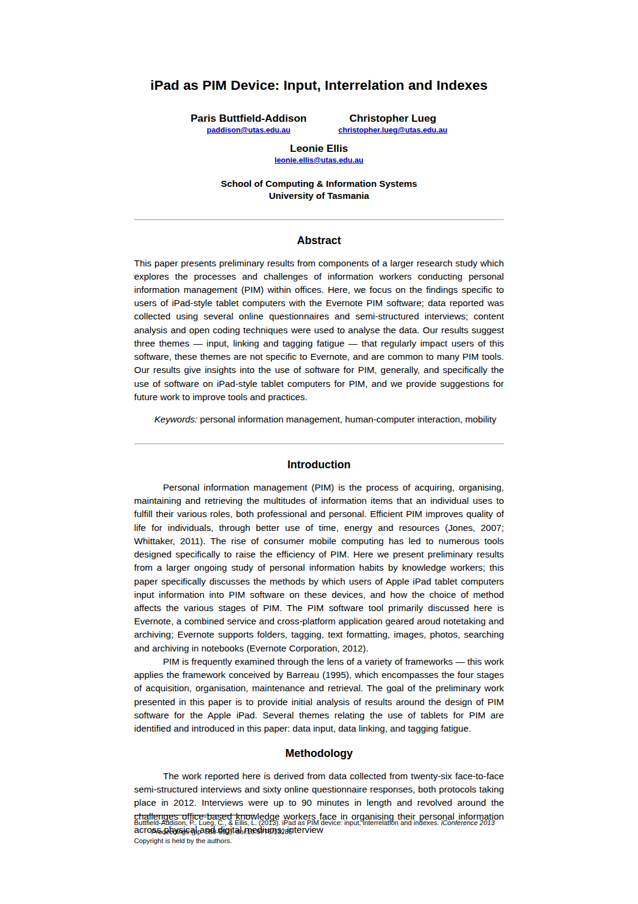iPad as PIM Device: Input, Interrelation and Indexes
Paris Buttfield-Addison
paddison@utas.edu.au
Christopher Lueg
christopher.lueg@utas.edu.au
Leonie Ellis
leonie.ellis@utas.edu.au
School of Computing & Information Systems
University of Tasmania
Abstract
This paper presents preliminary results from components of a larger research study which explores the processes and challenges of information workers conducting personal information management (PIM) within offices. Here, we focus on the findings specific to users of iPad-style tablet computers with the Evernote PIM software; data reported was collected using several online questionnaires and semi-structured interviews; content analysis and open coding techniques were used to analyse the data. Our results suggest three themes — input, linking and tagging fatigue — that regularly impact users of this software, these themes are not specific to Evernote, and are common to many PIM tools. Our results give insights into the use of software for PIM, generally, and specifically the use of software on iPad-style tablet computers for PIM, and we provide suggestions for future work to improve tools and practices.
Keywords: personal information management, human-computer interaction, mobility
Introduction
Personal information management (PIM) is the process of acquiring, organising, maintaining and retrieving the multitudes of information items that an individual uses to fulfill their various roles, both professional and personal. Efficient PIM improves quality of life for individuals, through better use of time, energy and resources (Jones, 2007; Whittaker, 2011). The rise of consumer mobile computing has led to numerous tools designed specifically to raise the efficiency of PIM. Here we present preliminary results from a larger ongoing study of personal information habits by knowledge workers; this paper specifically discusses the methods by which users of Apple iPad tablet computers input information into PIM software on these devices, and how the choice of method affects the various stages of PIM. The PIM software tool primarily discussed here is Evernote, a combined service and cross-platform application geared aroud notetaking and archiving; Evernote supports folders, tagging, text formatting, images, photos, searching and archiving in notebooks (Evernote Corporation, 2012).
PIM is frequently examined through the lens of a variety of frameworks — this work applies the framework conceived by Barreau (1995), which encompasses the four stages of acquisition, organisation, maintenance and retrieval. The goal of the preliminary work presented in this paper is to provide initial analysis of results around the design of PIM software for the Apple iPad. Several themes relating the use of tablets for PIM are identified and introduced in this paper: data input, data linking, and tagging fatigue.
Methodology
The work reported here is derived from data collected from twenty-six face-to-face semi-structured interviews and sixty online questionnaire responses, both protocols taking place in 2012. Interviews were up to 90 minutes in length and revolved around the challenges office-based knowledge workers face in organising their personal information across physical and digital mediums; interview
Buttfield-Addison, P., Lueg, C., & Ellis, L. (2013). iPad as PIM device: input, interrelation and indexes. iConference 2013 Proceedings (pp. 589-592). doi:10.9776/13285
Copyright is held by the authors.